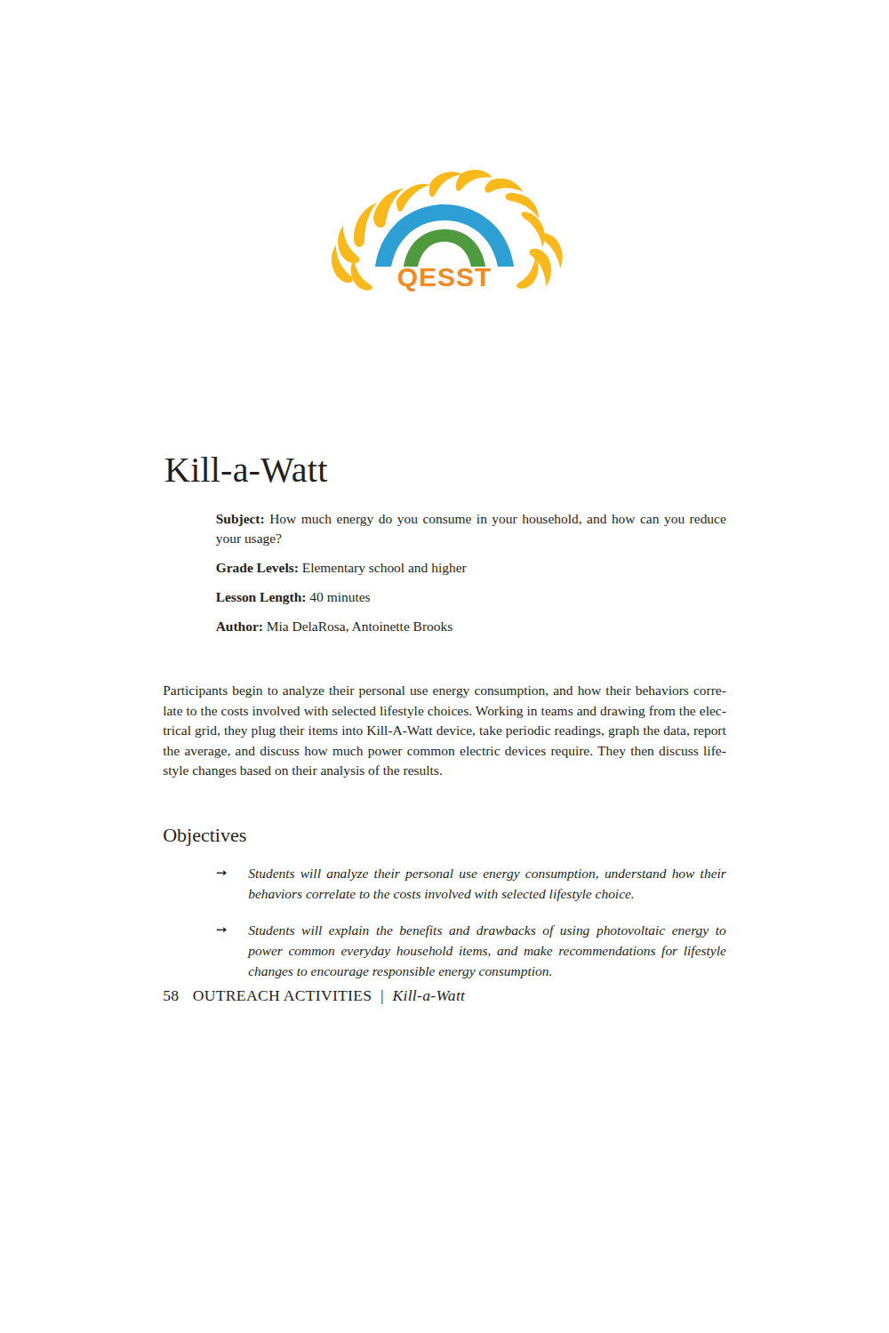QESST
Kill-a-Watt
Subject: How much energy do you consume in your household, and how can you reduce your usage?
Grade Levels: Elementary school and higher
Lesson Length: 40 minutes
Author: Mia DelaRosa, Antoinette Brooks
Participants begin to analyze their personal use energy consumption, and how their behaviors correlate to the costs involved with selected lifestyle choices. Working in teams and drawing from the electrical grid, they plug their items into Kill-A-Watt device, take periodic readings, graph the data, report the average, and discuss how much power common electric devices require. They then discuss lifestyle changes based on their analysis of the results.
Objectives
Students will analyze their personal use energy consumption, understand how their behaviors correlate to the costs involved with selected lifestyle choice.
Students will explain the benefits and drawbacks of using photovoltaic energy to power common everyday household items, and make recommendations for lifestyle changes to encourage responsible energy consumption.
58 OUTREACH ACTIVITIES|Kill-a-Watt